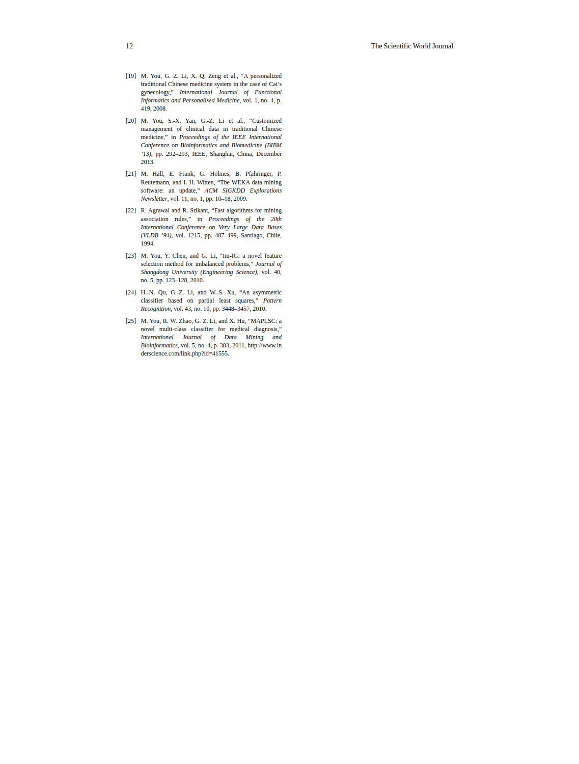12 The Scientific World Journal
[19] M. You, G. Z. Li, X. Q. Zeng et al., “A personalized traditional Chinese medicine system in the case of Cai’s gynecology,” International Journal of Functional Informatics and Personalised Medicine, vol. 1, no. 4, p. 419, 2008.
[20] M. You, S.-X. Yan, G.-Z. Li et al., “Customized management of clinical data in traditional Chinese medicine,” in Proceedings of the IEEE International Conference on Bioinformatics and Biomedicine (BIBM ’13), pp. 292–293, IEEE, Shanghai, China, December 2013.
[21] M. Hall, E. Frank, G. Holmes, B. Pfahringer, P. Reutemann, and I. H. Witten, “The WEKA data mining software: an update,” ACM SIGKDD Explorations Newsletter, vol. 11, no. 1, pp. 10–18, 2009.
[22] R. Agrawal and R. Srikant, “Fast algorithms for mining association rules,” in Proceedings of the 20th International Conference on Very Large Data Bases (VLDB ’94), vol. 1215, pp. 487–499, Santiago, Chile, 1994.
[23] M. You, Y. Chen, and G. Li, “Im-IG: a novel feature selection method for imbalanced problems,” Journal of Shangdong University (Engineering Science), vol. 40, no. 5, pp. 123–128, 2010.
[24] H.-N. Qu, G.-Z. Li, and W.-S. Xu, “An asymmetric classifier based on partial least squares,” Pattern Recognition, vol. 43, no. 10, pp. 3448–3457, 2010.
[25] M. You, R. W. Zhao, G. Z. Li, and X. Hu, “MAPLSC: a novel multi-class classifier for medical diagnosis,” International Journal of Data Mining and Bioinformatics, vol. 5, no. 4, p. 383, 2011, http://www.inderscience.com/link.php?id=41555.